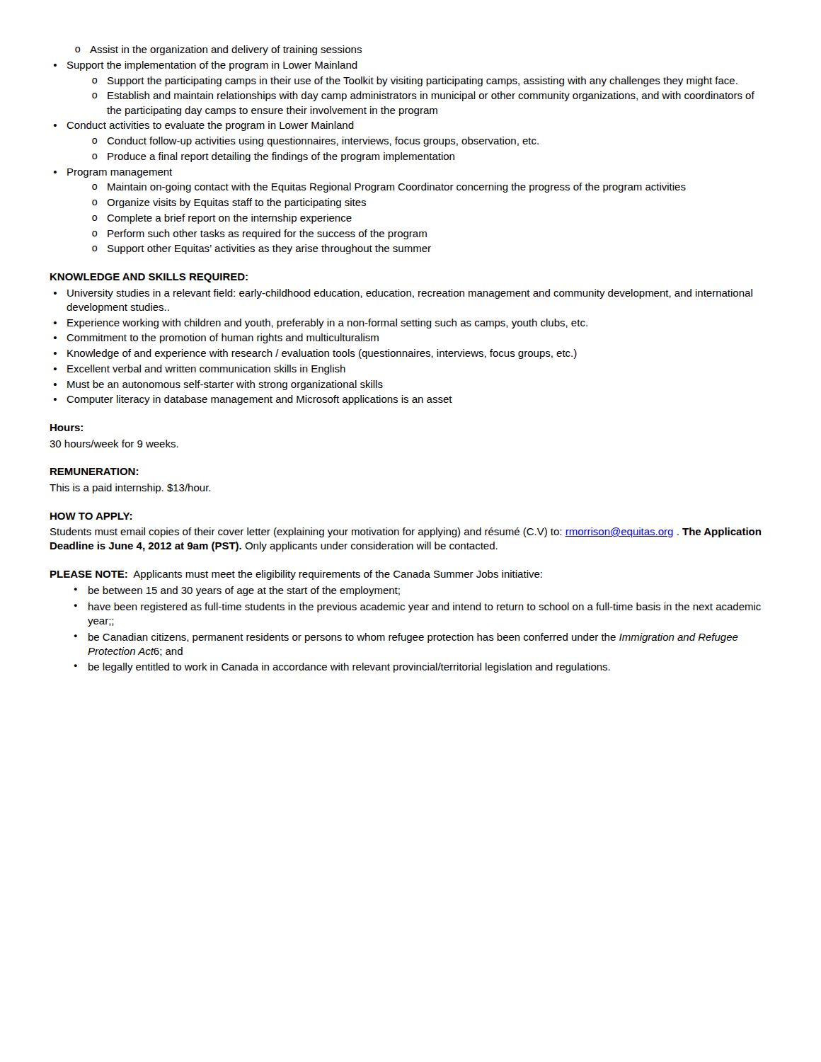Assist in the organization and delivery of training sessions
Support the implementation of the program in Lower Mainland
Support the participating camps in their use of the Toolkit by visiting participating camps, assisting with any challenges they might face.
Establish and maintain relationships with day camp administrators in municipal or other community organizations, and with coordinators of the participating day camps to ensure their involvement in the program
Conduct activities to evaluate the program in Lower Mainland
Conduct follow-up activities using questionnaires, interviews, focus groups, observation, etc.
Produce a final report detailing the findings of the program implementation
Program management
Maintain on-going contact with the Equitas Regional Program Coordinator concerning the progress of the program activities
Organize visits by Equitas staff to the participating sites
Complete a brief report on the internship experience
Perform such other tasks as required for the success of the program
Support other Equitas’ activities as they arise throughout the summer
KNOWLEDGE AND SKILLS REQUIRED:
University studies in a relevant field: early-childhood education, education, recreation management and community development, and international development studies..
Experience working with children and youth, preferably in a non-formal setting such as camps, youth clubs, etc.
Commitment to the promotion of human rights and multiculturalism
Knowledge of and experience with research / evaluation tools (questionnaires, interviews, focus groups, etc.)
Excellent verbal and written communication skills in English
Must be an autonomous self-starter with strong organizational skills
Computer literacy in database management and Microsoft applications is an asset
Hours:
30 hours/week for 9 weeks.
REMUNERATION:
This is a paid internship. $13/hour.
HOW TO APPLY:
Students must email copies of their cover letter (explaining your motivation for applying) and résumé (C.V) to: rmorrison@equitas.org . The Application Deadline is June 4, 2012 at 9am (PST). Only applicants under consideration will be contacted.
PLEASE NOTE: Applicants must meet the eligibility requirements of the Canada Summer Jobs initiative:
be between 15 and 30 years of age at the start of the employment;
have been registered as full-time students in the previous academic year and intend to return to school on a full-time basis in the next academic year;;
be Canadian citizens, permanent residents or persons to whom refugee protection has been conferred under the Immigration and Refugee Protection Act6; and
be legally entitled to work in Canada in accordance with relevant provincial/territorial legislation and regulations.